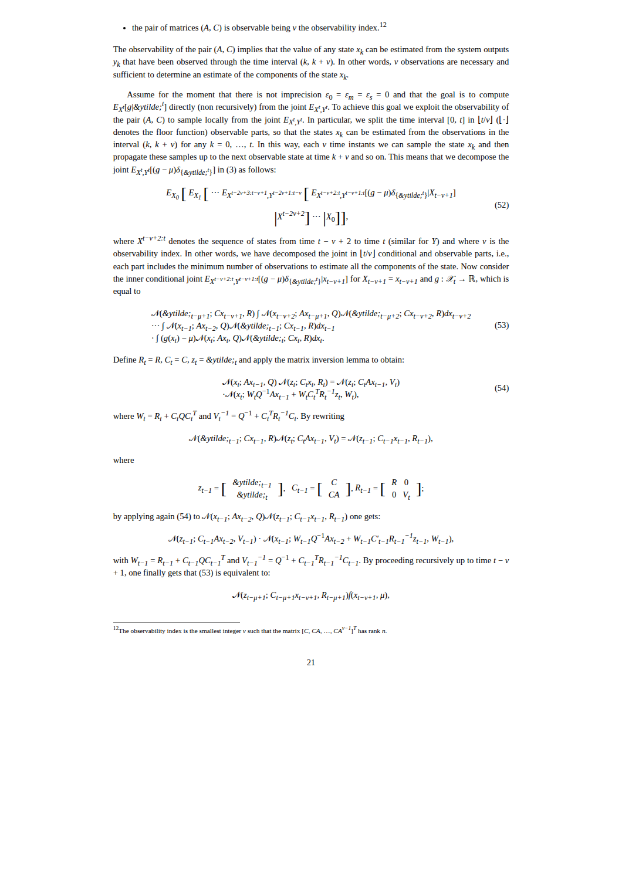the pair of matrices (A, C) is observable being ν the observability index.12
The observability of the pair (A, C) implies that the value of any state xk can be estimated from the system outputs yk that have been observed through the time interval (k, k + ν). In other words, ν observations are necessary and sufficient to determine an estimate of the components of the state xk.
Assume for the moment that there is not imprecision ε0 = εm = εs = 0 and that the goal is to compute EXt[g|&ytilde;t] directly (non recursively) from the joint EXt,Yt. To achieve this goal we exploit the observability of the pair (A, C) to sample locally from the joint EXt,Yt. In particular, we split the time interval [0, t] in ⌊t/ν⌋ (⌊·⌋ denotes the floor function) observable parts, so that the states xk can be estimated from the observations in the interval (k, k + ν) for any k = 0, …, t. In this way, each ν time instants we can sample the state xk and then propagate these samples up to the next observable state at time k + ν and so on. This means that we decompose the joint EXt,Yt[(g − μ)δ{&ytilde;t}] in (3) as follows:
EX0 [ EX1 [ ··· EXt−2ν+3:t−ν+1,Yt−2ν+1:t−ν [ EXt−ν+2:t,Yt−ν+1:t[(g − μ)δ{&ytilde;t}|Xt−ν+1]
|Xt−2ν+2] ··· |X0]],
(52)
where Xt−ν+2:t denotes the sequence of states from time t − ν + 2 to time t (similar for Y) and where ν is the observability index. In other words, we have decomposed the joint in ⌊t/ν⌋ conditional and observable parts, i.e., each part includes the minimum number of observations to estimate all the components of the state. Now consider the inner conditional joint EXt−ν+2:t,Yt−ν+1:t[(g − μ)δ{&ytilde;t}|xt−ν+1] for Xt−ν+1 = xt−ν+1 and g : 𝒳t → ℝ, which is equal to
𝒩(&ytilde;t−μ+1; Cxt−ν+1, R) ∫ 𝒩(xt−ν+2; Axt−μ+1, Q)𝒩(&ytilde;t−μ+2; Cxt−ν+2, R)dxt−ν+2
··· ∫ 𝒩(xt−1; Axt−2, Q)𝒩(&ytilde;t−1; Cxt−1, R)dxt−1
· ∫ (g(xt) − μ)𝒩(xt; Axt, Q)𝒩(&ytilde;t; Cxt, R)dxt.
(53)
Define Rt = R, Ct = C, zt = &ytilde;t and apply the matrix inversion lemma to obtain:
𝒩(xt; Axt−1, Q) 𝒩(zt; Ctxt, Rt) = 𝒩(zt; CtAxt−1, Vt)
·𝒩(xt; WtQ−1Axt−1 + WtCtTRt−1zt, Wt),
(54)
where Wt = Rt + CtQCtT and Vt−1 = Q−1 + CtTRt−1Ct. By rewriting
𝒩(&ytilde;t−1; Cxt−1, R)𝒩(zt; CtAxt−1, Vt) = 𝒩(zt−1; Ct−1xt−1, Rt−1),
where
zt−1 = [
| &ytilde; t−1 |
| &ytilde; t |
], Ct−1 = [
| C |
| CA |
], Rt−1 = [
| R | 0 |
| 0 | V t |
];
by applying again (54) to 𝒩(xt−1; Axt−2, Q)𝒩(zt−1; Ct−1xt−1, Rt−1) one gets:
𝒩(zt−1; Ct−1Axt−2, Vt−1) · 𝒩(xt−1; Wt−1Q−1Axt−2 + Wt−1C′t−1Rt−1−1zt−1, Wt−1),
with Wt−1 = Rt−1 + Ct−1QCt−1T and Vt−1−1 = Q−1 + Ct−1TRt−1−1Ct−1. By proceeding recursively up to time t − ν + 1, one finally gets that (53) is equivalent to:
𝒩(zt−μ+1; Ct−μ+1xt−ν+1, Rt−μ+1)f(xt−ν+1, μ),
12The observability index is the smallest integer ν such that the matrix [C, CA, …, CAν−1]T has rank n.
21